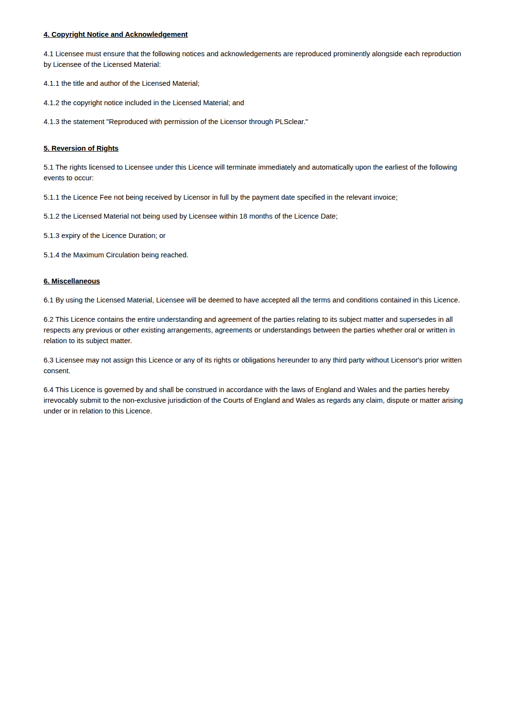4. Copyright Notice and Acknowledgement
4.1 Licensee must ensure that the following notices and acknowledgements are reproduced prominently alongside each reproduction by Licensee of the Licensed Material:
4.1.1 the title and author of the Licensed Material;
4.1.2 the copyright notice included in the Licensed Material; and
4.1.3 the statement "Reproduced with permission of the Licensor through PLSclear."
5. Reversion of Rights
5.1 The rights licensed to Licensee under this Licence will terminate immediately and automatically upon the earliest of the following events to occur:
5.1.1 the Licence Fee not being received by Licensor in full by the payment date specified in the relevant invoice;
5.1.2 the Licensed Material not being used by Licensee within 18 months of the Licence Date;
5.1.3 expiry of the Licence Duration; or
5.1.4 the Maximum Circulation being reached.
6. Miscellaneous
6.1 By using the Licensed Material, Licensee will be deemed to have accepted all the terms and conditions contained in this Licence.
6.2 This Licence contains the entire understanding and agreement of the parties relating to its subject matter and supersedes in all respects any previous or other existing arrangements, agreements or understandings between the parties whether oral or written in relation to its subject matter.
6.3 Licensee may not assign this Licence or any of its rights or obligations hereunder to any third party without Licensor's prior written consent.
6.4 This Licence is governed by and shall be construed in accordance with the laws of England and Wales and the parties hereby irrevocably submit to the non-exclusive jurisdiction of the Courts of England and Wales as regards any claim, dispute or matter arising under or in relation to this Licence.